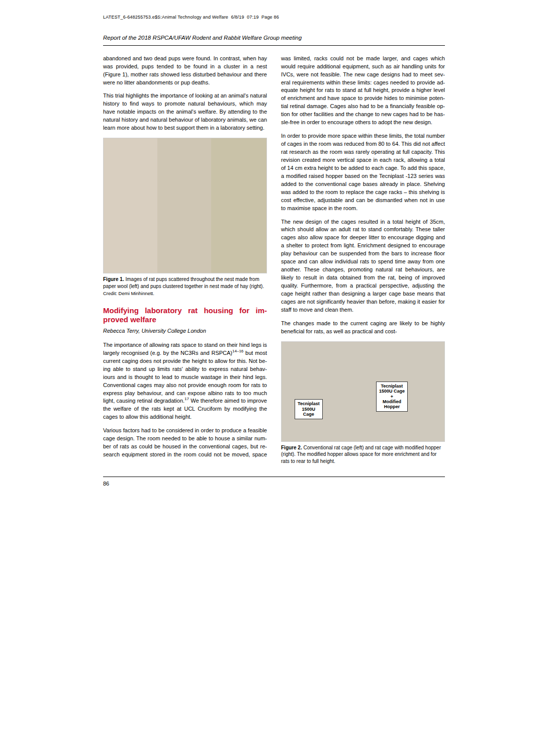LATEST_6-648255753.e$S:Animal Technology and Welfare 6/8/19 07:19 Page 86
Report of the 2018 RSPCA/UFAW Rodent and Rabbit Welfare Group meeting
abandoned and two dead pups were found. In contrast, when hay was provided, pups tended to be found in a cluster in a nest (Figure 1), mother rats showed less disturbed behaviour and there were no litter abandonments or pup deaths.
This trial highlights the importance of looking at an animal's natural history to find ways to promote natural behaviours, which may have notable impacts on the animal's welfare. By attending to the natural history and natural behaviour of laboratory animals, we can learn more about how to best support them in a laboratory setting.
Figure 1. Images of rat pups scattered throughout the nest made from paper wool (left) and pups clustered together in nest made of hay (right).
Credit: Demi Minhinnett.
Modifying laboratory rat housing for improved welfare
Rebecca Terry, University College London
The importance of allowing rats space to stand on their hind legs is largely recognised (e.g. by the NC3Rs and RSPCA)14–16 but most current caging does not provide the height to allow for this. Not being able to stand up limits rats' ability to express natural behaviours and is thought to lead to muscle wastage in their hind legs. Conventional cages may also not provide enough room for rats to express play behaviour, and can expose albino rats to too much light, causing retinal degradation.17 We therefore aimed to improve the welfare of the rats kept at UCL Cruciform by modifying the cages to allow this additional height.
Various factors had to be considered in order to produce a feasible cage design. The room needed to be able to house a similar number of rats as could be housed in the conventional cages, but research equipment stored in the room could not be moved, space was limited, racks could not be made larger, and cages which would require additional equipment, such as air handling units for IVCs, were not feasible. The new cage designs had to meet several requirements within these limits: cages needed to provide adequate height for rats to stand at full height, provide a higher level of enrichment and have space to provide hides to minimise potential retinal damage. Cages also had to be a financially feasible option for other facilities and the change to new cages had to be hassle-free in order to encourage others to adopt the new design.
In order to provide more space within these limits, the total number of cages in the room was reduced from 80 to 64. This did not affect rat research as the room was rarely operating at full capacity. This revision created more vertical space in each rack, allowing a total of 14 cm extra height to be added to each cage. To add this space, a modified raised hopper based on the Tecniplast -123 series was added to the conventional cage bases already in place. Shelving was added to the room to replace the cage racks – this shelving is cost effective, adjustable and can be dismantled when not in use to maximise space in the room.
The new design of the cages resulted in a total height of 35cm, which should allow an adult rat to stand comfortably. These taller cages also allow space for deeper litter to encourage digging and a shelter to protect from light. Enrichment designed to encourage play behaviour can be suspended from the bars to increase floor space and can allow individual rats to spend time away from one another. These changes, promoting natural rat behaviours, are likely to result in data obtained from the rat, being of improved quality. Furthermore, from a practical perspective, adjusting the cage height rather than designing a larger cage base means that cages are not significantly heavier than before, making it easier for staff to move and clean them.
The changes made to the current caging are likely to be highly beneficial for rats, as well as practical and cost-
Tecniplast
1500U
Cage
Tecniplast
1500U Cage
+
Modified
Hopper
Figure 2. Conventional rat cage (left) and rat cage with modified hopper (right). The modified hopper allows space for more enrichment and for rats to rear to full height.
86